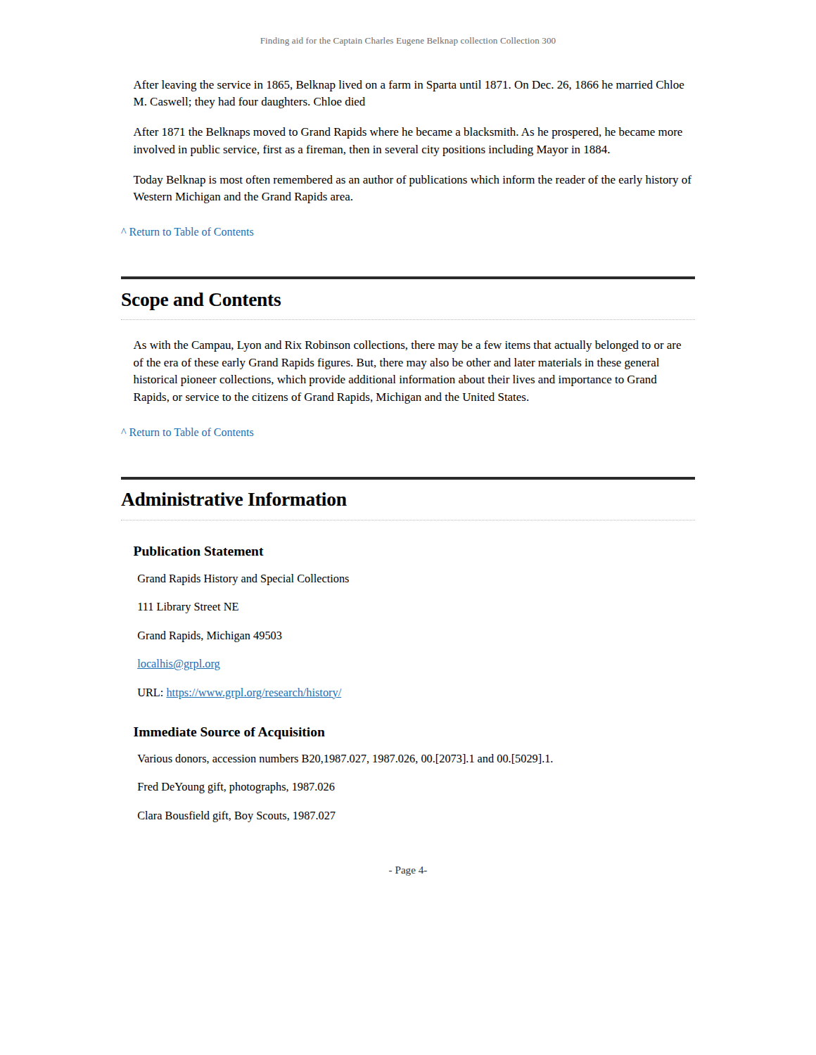Finding aid for the Captain Charles Eugene Belknap collection Collection 300
After leaving the service in 1865, Belknap lived on a farm in Sparta until 1871. On Dec. 26, 1866 he married Chloe M. Caswell; they had four daughters. Chloe died
After 1871 the Belknaps moved to Grand Rapids where he became a blacksmith. As he prospered, he became more involved in public service, first as a fireman, then in several city positions including Mayor in 1884.
Today Belknap is most often remembered as an author of publications which inform the reader of the early history of Western Michigan and the Grand Rapids area.
^ Return to Table of Contents
Scope and Contents
As with the Campau, Lyon and Rix Robinson collections, there may be a few items that actually belonged to or are of the era of these early Grand Rapids figures. But, there may also be other and later materials in these general historical pioneer collections, which provide additional information about their lives and importance to Grand Rapids, or service to the citizens of Grand Rapids, Michigan and the United States.
^ Return to Table of Contents
Administrative Information
Publication Statement
Grand Rapids History and Special Collections
111 Library Street NE
Grand Rapids, Michigan 49503
localhis@grpl.org
URL: https://www.grpl.org/research/history/
Immediate Source of Acquisition
Various donors, accession numbers B20,1987.027, 1987.026, 00.[2073].1 and 00.[5029].1.
Fred DeYoung gift, photographs, 1987.026
Clara Bousfield gift, Boy Scouts, 1987.027
- Page 4-